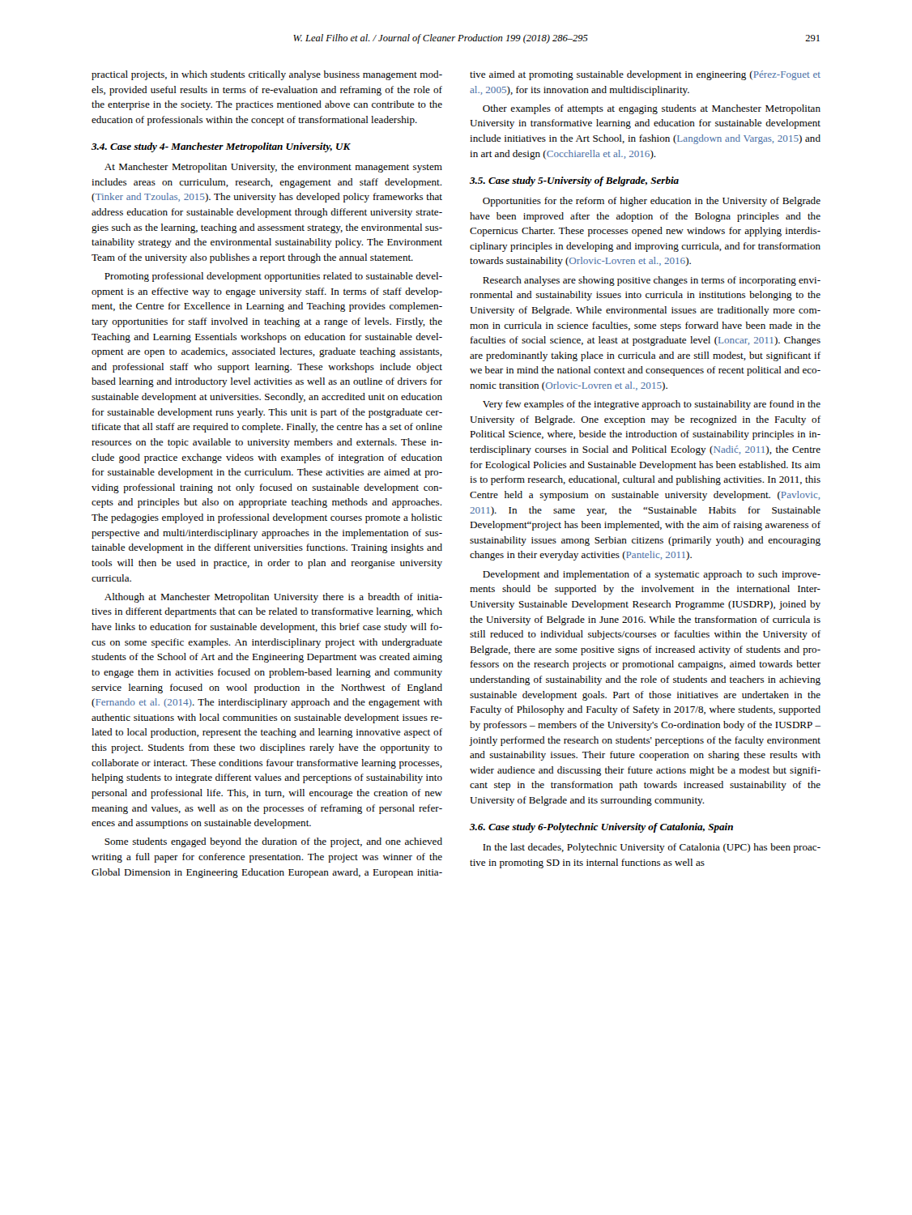W. Leal Filho et al. / Journal of Cleaner Production 199 (2018) 286–295 291
practical projects, in which students critically analyse business management models, provided useful results in terms of re-evaluation and reframing of the role of the enterprise in the society. The practices mentioned above can contribute to the education of professionals within the concept of transformational leadership.
3.4. Case study 4- Manchester Metropolitan University, UK
At Manchester Metropolitan University, the environment management system includes areas on curriculum, research, engagement and staff development. (Tinker and Tzoulas, 2015). The university has developed policy frameworks that address education for sustainable development through different university strategies such as the learning, teaching and assessment strategy, the environmental sustainability strategy and the environmental sustainability policy. The Environment Team of the university also publishes a report through the annual statement.
Promoting professional development opportunities related to sustainable development is an effective way to engage university staff. In terms of staff development, the Centre for Excellence in Learning and Teaching provides complementary opportunities for staff involved in teaching at a range of levels. Firstly, the Teaching and Learning Essentials workshops on education for sustainable development are open to academics, associated lectures, graduate teaching assistants, and professional staff who support learning. These workshops include object based learning and introductory level activities as well as an outline of drivers for sustainable development at universities. Secondly, an accredited unit on education for sustainable development runs yearly. This unit is part of the postgraduate certificate that all staff are required to complete. Finally, the centre has a set of online resources on the topic available to university members and externals. These include good practice exchange videos with examples of integration of education for sustainable development in the curriculum. These activities are aimed at providing professional training not only focused on sustainable development concepts and principles but also on appropriate teaching methods and approaches. The pedagogies employed in professional development courses promote a holistic perspective and multi/interdisciplinary approaches in the implementation of sustainable development in the different universities functions. Training insights and tools will then be used in practice, in order to plan and reorganise university curricula.
Although at Manchester Metropolitan University there is a breadth of initiatives in different departments that can be related to transformative learning, which have links to education for sustainable development, this brief case study will focus on some specific examples. An interdisciplinary project with undergraduate students of the School of Art and the Engineering Department was created aiming to engage them in activities focused on problem-based learning and community service learning focused on wool production in the Northwest of England (Fernando et al. (2014). The interdisciplinary approach and the engagement with authentic situations with local communities on sustainable development issues related to local production, represent the teaching and learning innovative aspect of this project. Students from these two disciplines rarely have the opportunity to collaborate or interact. These conditions favour transformative learning processes, helping students to integrate different values and perceptions of sustainability into personal and professional life. This, in turn, will encourage the creation of new meaning and values, as well as on the processes of reframing of personal references and assumptions on sustainable development.
Some students engaged beyond the duration of the project, and one achieved writing a full paper for conference presentation. The project was winner of the Global Dimension in Engineering Education European award, a European initiative aimed at promoting sustainable development in engineering (Pérez-Foguet et al., 2005), for its innovation and multidisciplinarity.
Other examples of attempts at engaging students at Manchester Metropolitan University in transformative learning and education for sustainable development include initiatives in the Art School, in fashion (Langdown and Vargas, 2015) and in art and design (Cocchiarella et al., 2016).
3.5. Case study 5-University of Belgrade, Serbia
Opportunities for the reform of higher education in the University of Belgrade have been improved after the adoption of the Bologna principles and the Copernicus Charter. These processes opened new windows for applying interdisciplinary principles in developing and improving curricula, and for transformation towards sustainability (Orlovic-Lovren et al., 2016).
Research analyses are showing positive changes in terms of incorporating environmental and sustainability issues into curricula in institutions belonging to the University of Belgrade. While environmental issues are traditionally more common in curricula in science faculties, some steps forward have been made in the faculties of social science, at least at postgraduate level (Loncar, 2011). Changes are predominantly taking place in curricula and are still modest, but significant if we bear in mind the national context and consequences of recent political and economic transition (Orlovic-Lovren et al., 2015).
Very few examples of the integrative approach to sustainability are found in the University of Belgrade. One exception may be recognized in the Faculty of Political Science, where, beside the introduction of sustainability principles in interdisciplinary courses in Social and Political Ecology (Nadić, 2011), the Centre for Ecological Policies and Sustainable Development has been established. Its aim is to perform research, educational, cultural and publishing activities. In 2011, this Centre held a symposium on sustainable university development. (Pavlovic, 2011). In the same year, the “Sustainable Habits for Sustainable Development“project has been implemented, with the aim of raising awareness of sustainability issues among Serbian citizens (primarily youth) and encouraging changes in their everyday activities (Pantelic, 2011).
Development and implementation of a systematic approach to such improvements should be supported by the involvement in the international Inter-University Sustainable Development Research Programme (IUSDRP), joined by the University of Belgrade in June 2016. While the transformation of curricula is still reduced to individual subjects/courses or faculties within the University of Belgrade, there are some positive signs of increased activity of students and professors on the research projects or promotional campaigns, aimed towards better understanding of sustainability and the role of students and teachers in achieving sustainable development goals. Part of those initiatives are undertaken in the Faculty of Philosophy and Faculty of Safety in 2017/8, where students, supported by professors – members of the University's Co-ordination body of the IUSDRP – jointly performed the research on students' perceptions of the faculty environment and sustainability issues. Their future cooperation on sharing these results with wider audience and discussing their future actions might be a modest but significant step in the transformation path towards increased sustainability of the University of Belgrade and its surrounding community.
3.6. Case study 6-Polytechnic University of Catalonia, Spain
In the last decades, Polytechnic University of Catalonia (UPC) has been proactive in promoting SD in its internal functions as well as